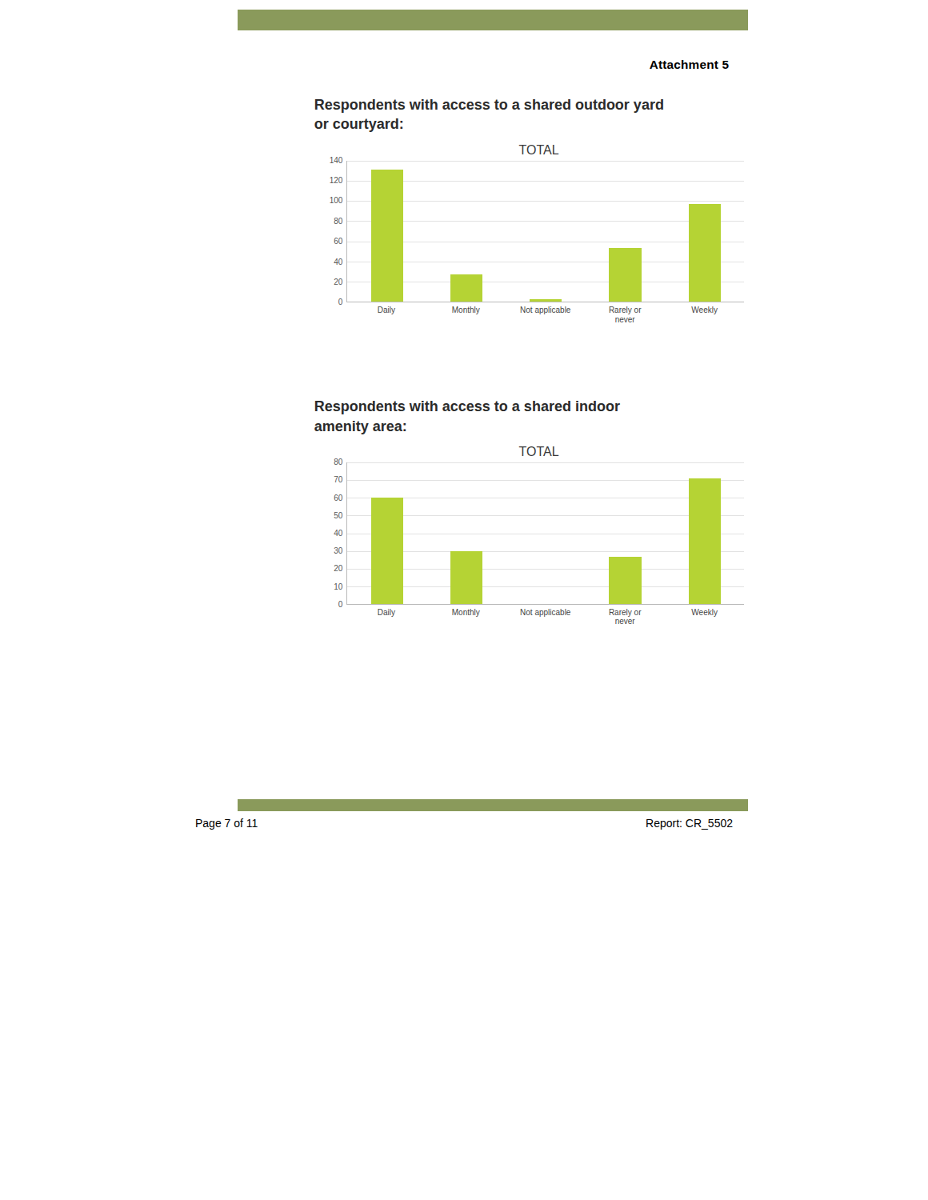Attachment 5
Respondents with access to a shared outdoor yard or courtyard:
TOTAL
140 120 100 80 60 40 20 0
Daily
Monthly
Not applicable
Rarely or
never
Weekly
Respondents with access to a shared indoor amenity area:
TOTAL
80 70 60 50 40 30 20 10 0
Daily
Monthly
Not applicable
Rarely or
never
Weekly
Page 7 of 11 Report: CR_5502